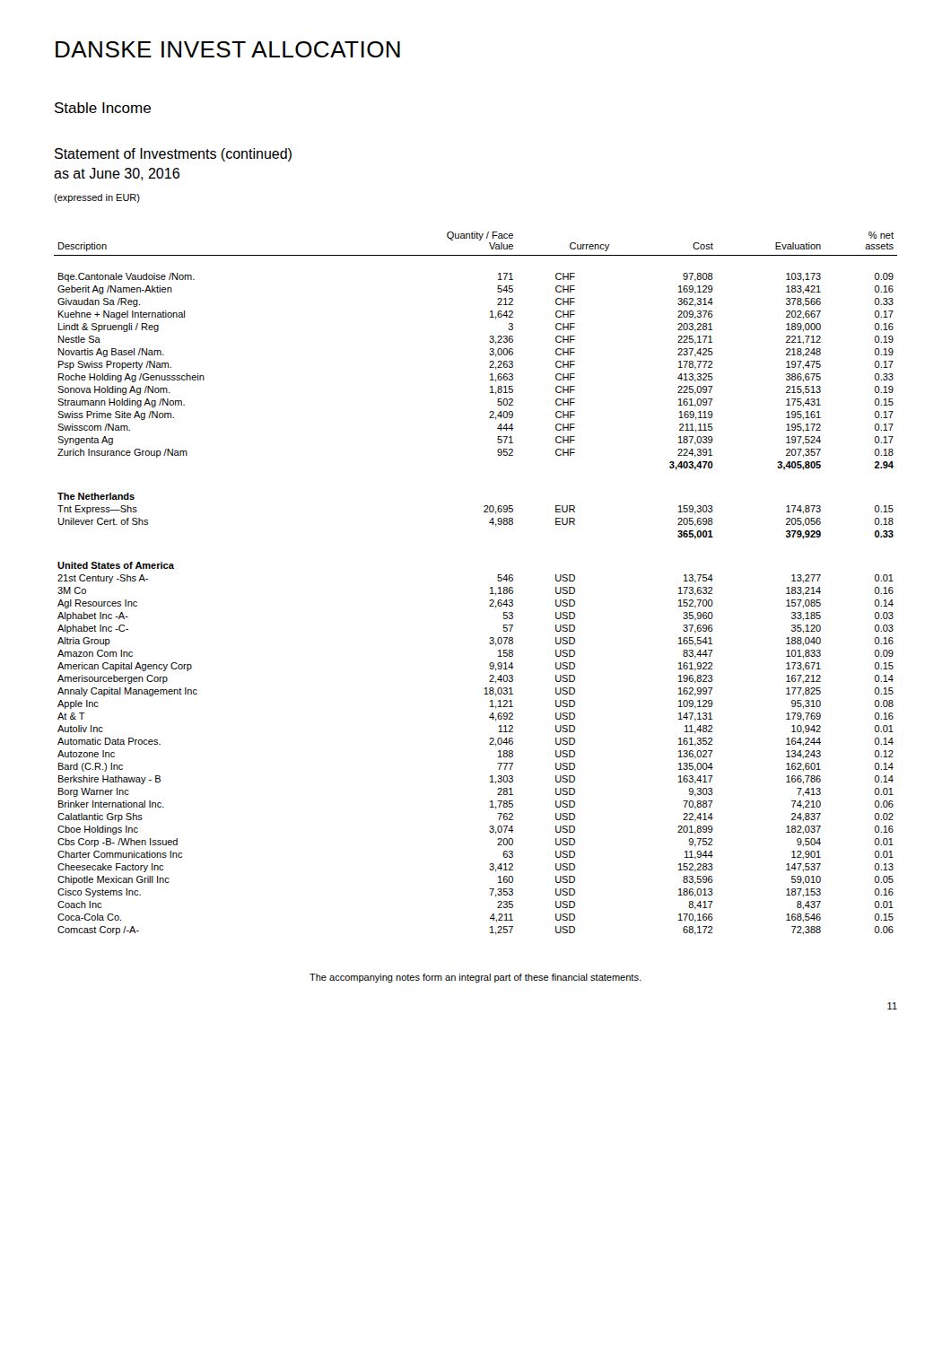DANSKE INVEST ALLOCATION
Stable Income
Statement of Investments (continued)
as at June 30, 2016
(expressed in EUR)
| Description | Quantity / Face Value | Currency | Cost | Evaluation | % net assets |
| --- | --- | --- | --- | --- | --- |
| Bqe.Cantonale Vaudoise /Nom. | 171 | CHF | 97,808 | 103,173 | 0.09 |
| Geberit Ag /Namen-Aktien | 545 | CHF | 169,129 | 183,421 | 0.16 |
| Givaudan Sa /Reg. | 212 | CHF | 362,314 | 378,566 | 0.33 |
| Kuehne + Nagel International | 1,642 | CHF | 209,376 | 202,667 | 0.17 |
| Lindt & Spruengli / Reg | 3 | CHF | 203,281 | 189,000 | 0.16 |
| Nestle Sa | 3,236 | CHF | 225,171 | 221,712 | 0.19 |
| Novartis Ag Basel /Nam. | 3,006 | CHF | 237,425 | 218,248 | 0.19 |
| Psp Swiss Property /Nam. | 2,263 | CHF | 178,772 | 197,475 | 0.17 |
| Roche Holding Ag /Genussschein | 1,663 | CHF | 413,325 | 386,675 | 0.33 |
| Sonova Holding Ag /Nom. | 1,815 | CHF | 225,097 | 215,513 | 0.19 |
| Straumann Holding Ag /Nom. | 502 | CHF | 161,097 | 175,431 | 0.15 |
| Swiss Prime Site Ag /Nom. | 2,409 | CHF | 169,119 | 195,161 | 0.17 |
| Swisscom /Nam. | 444 | CHF | 211,115 | 195,172 | 0.17 |
| Syngenta Ag | 571 | CHF | 187,039 | 197,524 | 0.17 |
| Zurich Insurance Group /Nam | 952 | CHF | 224,391 | 207,357 | 0.18 |
| | | | 3,403,470 | 3,405,805 | 2.94 |
| The Netherlands | | | | | |
| Tnt Express—Shs | 20,695 | EUR | 159,303 | 174,873 | 0.15 |
| Unilever Cert. of Shs | 4,988 | EUR | 205,698 | 205,056 | 0.18 |
| | | | 365,001 | 379,929 | 0.33 |
| United States of America | | | | | |
| 21st Century -Shs A- | 546 | USD | 13,754 | 13,277 | 0.01 |
| 3M Co | 1,186 | USD | 173,632 | 183,214 | 0.16 |
| Agl Resources Inc | 2,643 | USD | 152,700 | 157,085 | 0.14 |
| Alphabet Inc -A- | 53 | USD | 35,960 | 33,185 | 0.03 |
| Alphabet Inc -C- | 57 | USD | 37,696 | 35,120 | 0.03 |
| Altria Group | 3,078 | USD | 165,541 | 188,040 | 0.16 |
| Amazon Com Inc | 158 | USD | 83,447 | 101,833 | 0.09 |
| American Capital Agency Corp | 9,914 | USD | 161,922 | 173,671 | 0.15 |
| Amerisourcebergen Corp | 2,403 | USD | 196,823 | 167,212 | 0.14 |
| Annaly Capital Management Inc | 18,031 | USD | 162,997 | 177,825 | 0.15 |
| Apple Inc | 1,121 | USD | 109,129 | 95,310 | 0.08 |
| At & T | 4,692 | USD | 147,131 | 179,769 | 0.16 |
| Autoliv Inc | 112 | USD | 11,482 | 10,942 | 0.01 |
| Automatic Data Proces. | 2,046 | USD | 161,352 | 164,244 | 0.14 |
| Autozone Inc | 188 | USD | 136,027 | 134,243 | 0.12 |
| Bard (C.R.) Inc | 777 | USD | 135,004 | 162,601 | 0.14 |
| Berkshire Hathaway - B | 1,303 | USD | 163,417 | 166,786 | 0.14 |
| Borg Warner Inc | 281 | USD | 9,303 | 7,413 | 0.01 |
| Brinker International Inc. | 1,785 | USD | 70,887 | 74,210 | 0.06 |
| Calatlantic Grp Shs | 762 | USD | 22,414 | 24,837 | 0.02 |
| Cboe Holdings Inc | 3,074 | USD | 201,899 | 182,037 | 0.16 |
| Cbs Corp -B- /When Issued | 200 | USD | 9,752 | 9,504 | 0.01 |
| Charter Communications Inc | 63 | USD | 11,944 | 12,901 | 0.01 |
| Cheesecake Factory Inc | 3,412 | USD | 152,283 | 147,537 | 0.13 |
| Chipotle Mexican Grill Inc | 160 | USD | 83,596 | 59,010 | 0.05 |
| Cisco Systems Inc. | 7,353 | USD | 186,013 | 187,153 | 0.16 |
| Coach Inc | 235 | USD | 8,417 | 8,437 | 0.01 |
| Coca-Cola Co. | 4,211 | USD | 170,166 | 168,546 | 0.15 |
| Comcast Corp /-A- | 1,257 | USD | 68,172 | 72,388 | 0.06 |
The accompanying notes form an integral part of these financial statements.
11